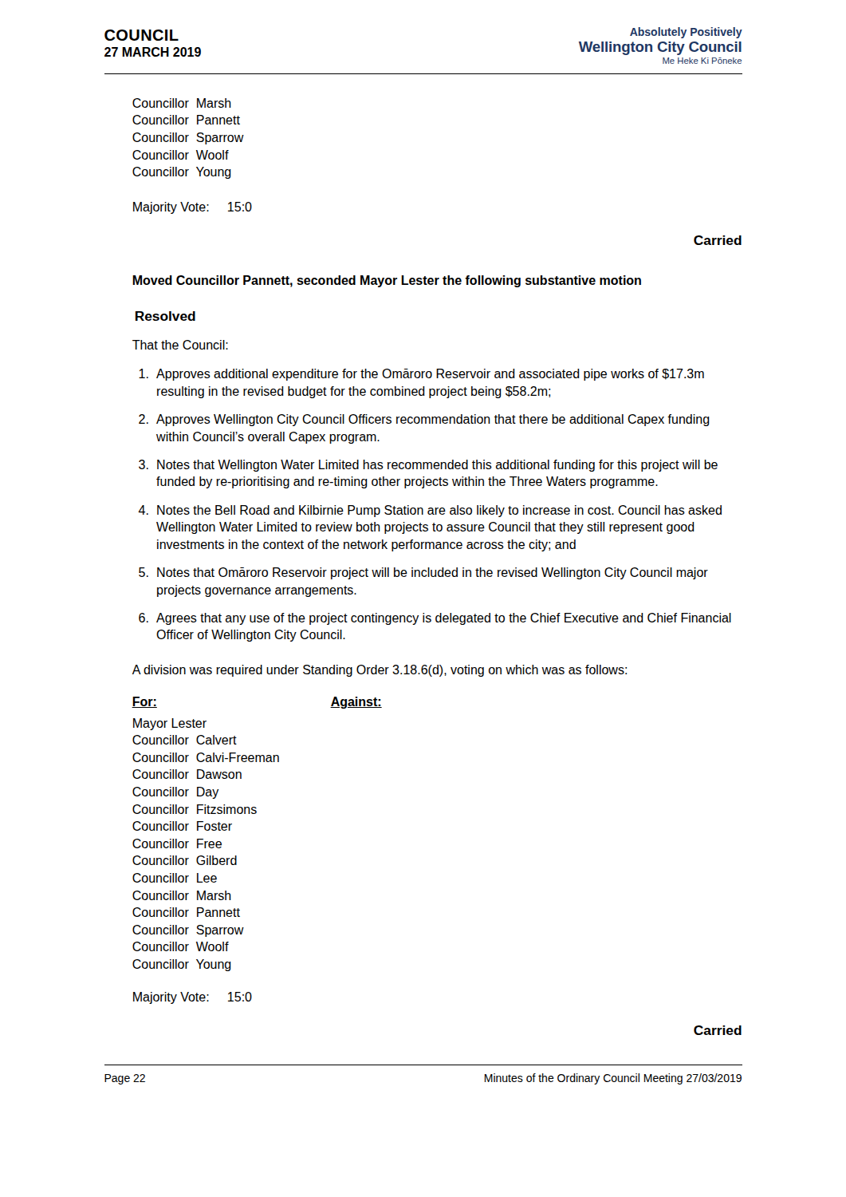COUNCIL
27 MARCH 2019
Absolutely Positively
Wellington City Council
Me Heke Ki Pōneke
Councillor Marsh
Councillor Pannett
Councillor Sparrow
Councillor Woolf
Councillor Young
Majority Vote: 15:0
Carried
Moved Councillor Pannett, seconded Mayor Lester the following substantive motion
Resolved
That the Council:
Approves additional expenditure for the Omāroro Reservoir and associated pipe works of $17.3m resulting in the revised budget for the combined project being $58.2m;
Approves Wellington City Council Officers recommendation that there be additional Capex funding within Council’s overall Capex program.
Notes that Wellington Water Limited has recommended this additional funding for this project will be funded by re-prioritising and re-timing other projects within the Three Waters programme.
Notes the Bell Road and Kilbirnie Pump Station are also likely to increase in cost. Council has asked Wellington Water Limited to review both projects to assure Council that they still represent good investments in the context of the network performance across the city; and
Notes that Omāroro Reservoir project will be included in the revised Wellington City Council major projects governance arrangements.
Agrees that any use of the project contingency is delegated to the Chief Executive and Chief Financial Officer of Wellington City Council.
A division was required under Standing Order 3.18.6(d), voting on which was as follows:
| For: | Against: |
| --- | --- |
| Mayor Lester Councillor Calvert Councillor Calvi-Freeman Councillor Dawson Councillor Day Councillor Fitzsimons Councillor Foster Councillor Free Councillor Gilberd Councillor Lee Councillor Marsh Councillor Pannett Councillor Sparrow Councillor Woolf Councillor Young | |
Majority Vote: 15:0
Carried
Page 22 Minutes of the Ordinary Council Meeting 27/03/2019